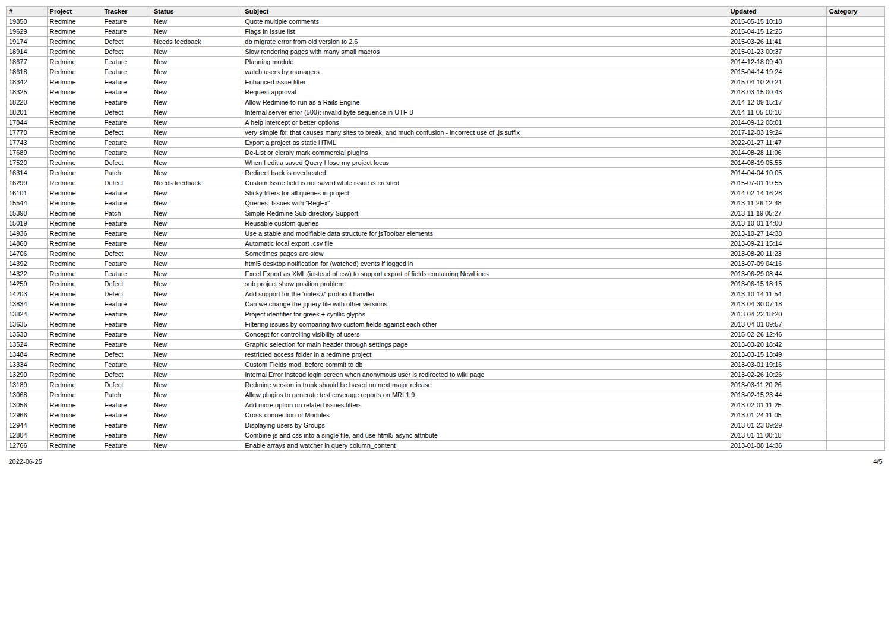| # | Project | Tracker | Status | Subject | Updated | Category |
| --- | --- | --- | --- | --- | --- | --- |
| 19850 | Redmine | Feature | New | Quote multiple comments | 2015-05-15 10:18 | |
| 19629 | Redmine | Feature | New | Flags in Issue list | 2015-04-15 12:25 | |
| 19174 | Redmine | Defect | Needs feedback | db migrate error from old version to 2.6 | 2015-03-26 11:41 | |
| 18914 | Redmine | Defect | New | Slow rendering pages with many small macros | 2015-01-23 00:37 | |
| 18677 | Redmine | Feature | New | Planning module | 2014-12-18 09:40 | |
| 18618 | Redmine | Feature | New | watch users by managers | 2015-04-14 19:24 | |
| 18342 | Redmine | Feature | New | Enhanced issue filter | 2015-04-10 20:21 | |
| 18325 | Redmine | Feature | New | Request approval | 2018-03-15 00:43 | |
| 18220 | Redmine | Feature | New | Allow Redmine to run as a Rails Engine | 2014-12-09 15:17 | |
| 18201 | Redmine | Defect | New | Internal server error (500): invalid byte sequence in UTF-8 | 2014-11-05 10:10 | |
| 17844 | Redmine | Feature | New | A help intercept or better options | 2014-09-12 08:01 | |
| 17770 | Redmine | Defect | New | very simple fix: that causes many sites to break, and much confusion - incorrect use of .js suffix | 2017-12-03 19:24 | |
| 17743 | Redmine | Feature | New | Export a project as static HTML | 2022-01-27 11:47 | |
| 17689 | Redmine | Feature | New | De-List or cleraly mark commercial plugins | 2014-08-28 11:06 | |
| 17520 | Redmine | Defect | New | When I edit a saved Query I lose my project focus | 2014-08-19 05:55 | |
| 16314 | Redmine | Patch | New | Redirect back is overheated | 2014-04-04 10:05 | |
| 16299 | Redmine | Defect | Needs feedback | Custom Issue field is not saved while issue is created | 2015-07-01 19:55 | |
| 16101 | Redmine | Feature | New | Sticky filters for all queries in project | 2014-02-14 16:28 | |
| 15544 | Redmine | Feature | New | Queries: Issues with "RegEx" | 2013-11-26 12:48 | |
| 15390 | Redmine | Patch | New | Simple Redmine Sub-directory Support | 2013-11-19 05:27 | |
| 15019 | Redmine | Feature | New | Reusable custom queries | 2013-10-01 14:00 | |
| 14936 | Redmine | Feature | New | Use a stable and modifiable data structure for jsToolbar elements | 2013-10-27 14:38 | |
| 14860 | Redmine | Feature | New | Automatic local export .csv file | 2013-09-21 15:14 | |
| 14706 | Redmine | Defect | New | Sometimes pages are slow | 2013-08-20 11:23 | |
| 14392 | Redmine | Feature | New | html5 desktop notification for (watched) events if logged in | 2013-07-09 04:16 | |
| 14322 | Redmine | Feature | New | Excel Export as XML (instead of csv) to support export of fields containing NewLines | 2013-06-29 08:44 | |
| 14259 | Redmine | Defect | New | sub project show position problem | 2013-06-15 18:15 | |
| 14203 | Redmine | Defect | New | Add support for the 'notes://' protocol handler | 2013-10-14 11:54 | |
| 13834 | Redmine | Feature | New | Can we change the jquery file with other versions | 2013-04-30 07:18 | |
| 13824 | Redmine | Feature | New | Project identifier for greek + cyrillic glyphs | 2013-04-22 18:20 | |
| 13635 | Redmine | Feature | New | Filtering issues by comparing two custom fields against each other | 2013-04-01 09:57 | |
| 13533 | Redmine | Feature | New | Concept for controlling visibility of users | 2015-02-26 12:46 | |
| 13524 | Redmine | Feature | New | Graphic selection for main header through settings page | 2013-03-20 18:42 | |
| 13484 | Redmine | Defect | New | restricted access folder in a redmine project | 2013-03-15 13:49 | |
| 13334 | Redmine | Feature | New | Custom Fields mod. before commit to db | 2013-03-01 19:16 | |
| 13290 | Redmine | Defect | New | Internal Error instead login screen when anonymous user is redirected to wiki page | 2013-02-26 10:26 | |
| 13189 | Redmine | Defect | New | Redmine version in trunk should be based on next major release | 2013-03-11 20:26 | |
| 13068 | Redmine | Patch | New | Allow plugins to generate test coverage reports on MRI 1.9 | 2013-02-15 23:44 | |
| 13056 | Redmine | Feature | New | Add more option on related issues filters | 2013-02-01 11:25 | |
| 12966 | Redmine | Feature | New | Cross-connection of Modules | 2013-01-24 11:05 | |
| 12944 | Redmine | Feature | New | Displaying users by Groups | 2013-01-23 09:29 | |
| 12804 | Redmine | Feature | New | Combine js and css into a single file, and use html5 async attribute | 2013-01-11 00:18 | |
| 12766 | Redmine | Feature | New | Enable arrays and watcher in query column_content | 2013-01-08 14:36 | |
| 2022-06-25 | 4/5 |